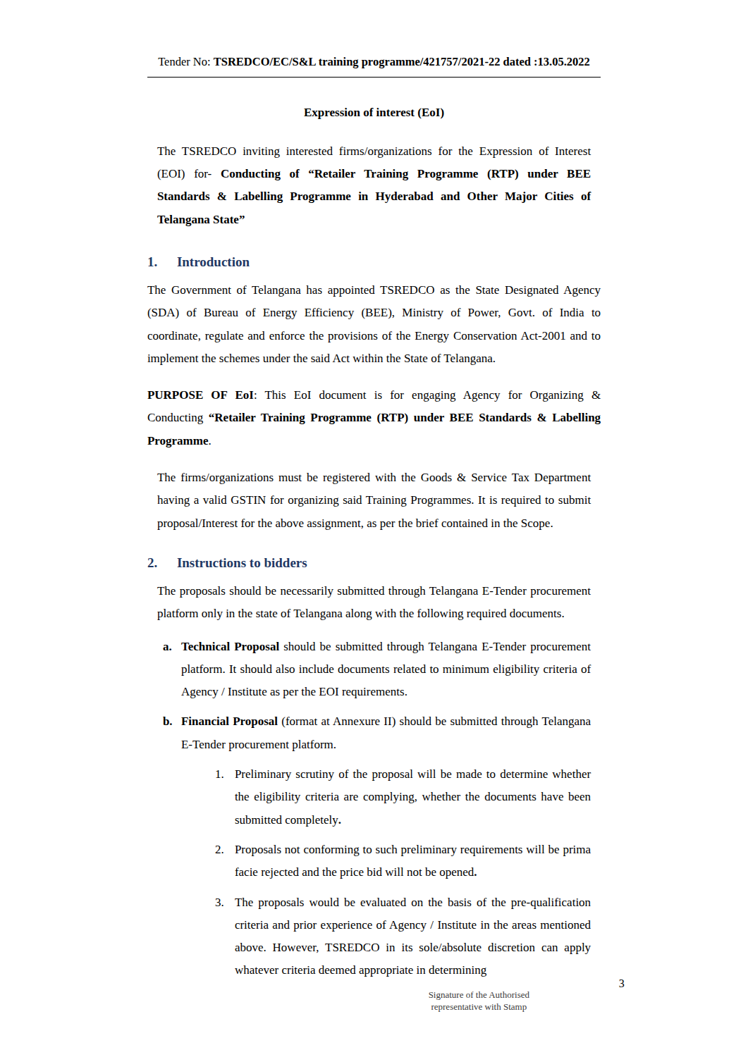Tender No: TSREDCO/EC/S&L training programme/421757/2021-22 dated :13.05.2022
Expression of interest (EoI)
The TSREDCO inviting interested firms/organizations for the Expression of Interest (EOI) for- Conducting of “Retailer Training Programme (RTP) under BEE Standards & Labelling Programme in Hyderabad and Other Major Cities of Telangana State”
1. Introduction
The Government of Telangana has appointed TSREDCO as the State Designated Agency (SDA) of Bureau of Energy Efficiency (BEE), Ministry of Power, Govt. of India to coordinate, regulate and enforce the provisions of the Energy Conservation Act-2001 and to implement the schemes under the said Act within the State of Telangana.
PURPOSE OF EoI: This EoI document is for engaging Agency for Organizing & Conducting “Retailer Training Programme (RTP) under BEE Standards & Labelling Programme.
The firms/organizations must be registered with the Goods & Service Tax Department having a valid GSTIN for organizing said Training Programmes. It is required to submit proposal/Interest for the above assignment, as per the brief contained in the Scope.
2. Instructions to bidders
The proposals should be necessarily submitted through Telangana E-Tender procurement platform only in the state of Telangana along with the following required documents.
a. Technical Proposal should be submitted through Telangana E-Tender procurement platform. It should also include documents related to minimum eligibility criteria of Agency / Institute as per the EOI requirements.
b. Financial Proposal (format at Annexure II) should be submitted through Telangana E-Tender procurement platform.
1. Preliminary scrutiny of the proposal will be made to determine whether the eligibility criteria are complying, whether the documents have been submitted completely.
2. Proposals not conforming to such preliminary requirements will be prima facie rejected and the price bid will not be opened.
3. The proposals would be evaluated on the basis of the pre-qualification criteria and prior experience of Agency / Institute in the areas mentioned above. However, TSREDCO in its sole/absolute discretion can apply whatever criteria deemed appropriate in determining
Signature of the Authorised
representative with Stamp
3